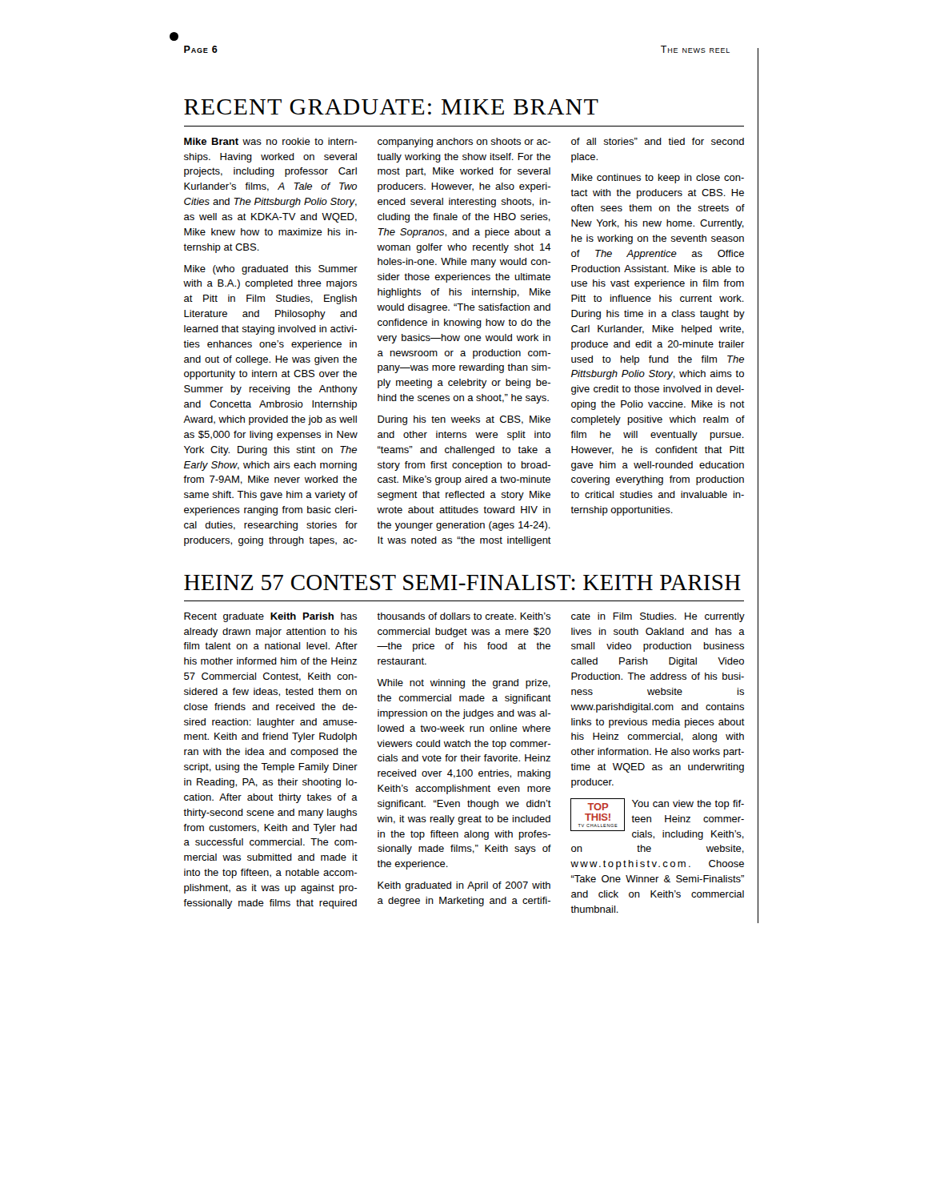Page 6 The news reel
Recent Graduate: Mike Brant
Mike Brant was no rookie to internships. Having worked on several projects, including professor Carl Kurlander’s films, A Tale of Two Cities and The Pittsburgh Polio Story, as well as at KDKA-TV and WQED, Mike knew how to maximize his internship at CBS.
Mike (who graduated this Summer with a B.A.) completed three majors at Pitt in Film Studies, English Literature and Philosophy and learned that staying involved in activities enhances one’s experience in and out of college. He was given the opportunity to intern at CBS over the Summer by receiving the Anthony and Concetta Ambrosio Internship Award, which provided the job as well as $5,000 for living expenses in New York City. During this stint on The Early Show, which airs each morning from 7-9AM, Mike never worked the same shift. This gave him a variety of experiences ranging from basic clerical duties, researching stories for producers, going through tapes, accompanying anchors on shoots or actually working the show itself. For the most part, Mike worked for several producers. However, he also experienced several interesting shoots, including the finale of the HBO series, The Sopranos, and a piece about a woman golfer who recently shot 14 holes-in-one. While many would consider those experiences the ultimate highlights of his internship, Mike would disagree. “The satisfaction and confidence in knowing how to do the very basics—how one would work in a newsroom or a production company—was more rewarding than simply meeting a celebrity or being behind the scenes on a shoot,” he says.
During his ten weeks at CBS, Mike and other interns were split into “teams” and challenged to take a story from first conception to broadcast. Mike’s group aired a two-minute segment that reflected a story Mike wrote about attitudes toward HIV in the younger generation (ages 14-24). It was noted as “the most intelligent of all stories” and tied for second place.
Mike continues to keep in close contact with the producers at CBS. He often sees them on the streets of New York, his new home. Currently, he is working on the seventh season of The Apprentice as Office Production Assistant. Mike is able to use his vast experience in film from Pitt to influence his current work. During his time in a class taught by Carl Kurlander, Mike helped write, produce and edit a 20-minute trailer used to help fund the film The Pittsburgh Polio Story, which aims to give credit to those involved in developing the Polio vaccine. Mike is not completely positive which realm of film he will eventually pursue. However, he is confident that Pitt gave him a well-rounded education covering everything from production to critical studies and invaluable internship opportunities.
Heinz 57 Contest Semi-Finalist: Keith Parish
Recent graduate Keith Parish has already drawn major attention to his film talent on a national level. After his mother informed him of the Heinz 57 Commercial Contest, Keith considered a few ideas, tested them on close friends and received the desired reaction: laughter and amusement. Keith and friend Tyler Rudolph ran with the idea and composed the script, using the Temple Family Diner in Reading, PA, as their shooting location. After about thirty takes of a thirty-second scene and many laughs from customers, Keith and Tyler had a successful commercial. The commercial was submitted and made it into the top fifteen, a notable accomplishment, as it was up against professionally made films that required thousands of dollars to create. Keith’s commercial budget was a mere $20—the price of his food at the restaurant.
While not winning the grand prize, the commercial made a significant impression on the judges and was allowed a two-week run online where viewers could watch the top commercials and vote for their favorite. Heinz received over 4,100 entries, making Keith’s accomplishment even more significant. “Even though we didn’t win, it was really great to be included in the top fifteen along with professionally made films,” Keith says of the experience.
Keith graduated in April of 2007 with a degree in Marketing and a certificate in Film Studies. He currently lives in south Oakland and has a small video production business called Parish Digital Video Production. The address of his business website is www.parishdigital.com and contains links to previous media pieces about his Heinz commercial, along with other information. He also works part-time at WQED as an underwriting producer.
TOP THIS! TV CHALLENGE You can view the top fifteen Heinz commercials, including Keith’s, on the website, www.topthistv.com. Choose “Take One Winner & Semi-Finalists” and click on Keith’s commercial thumbnail.